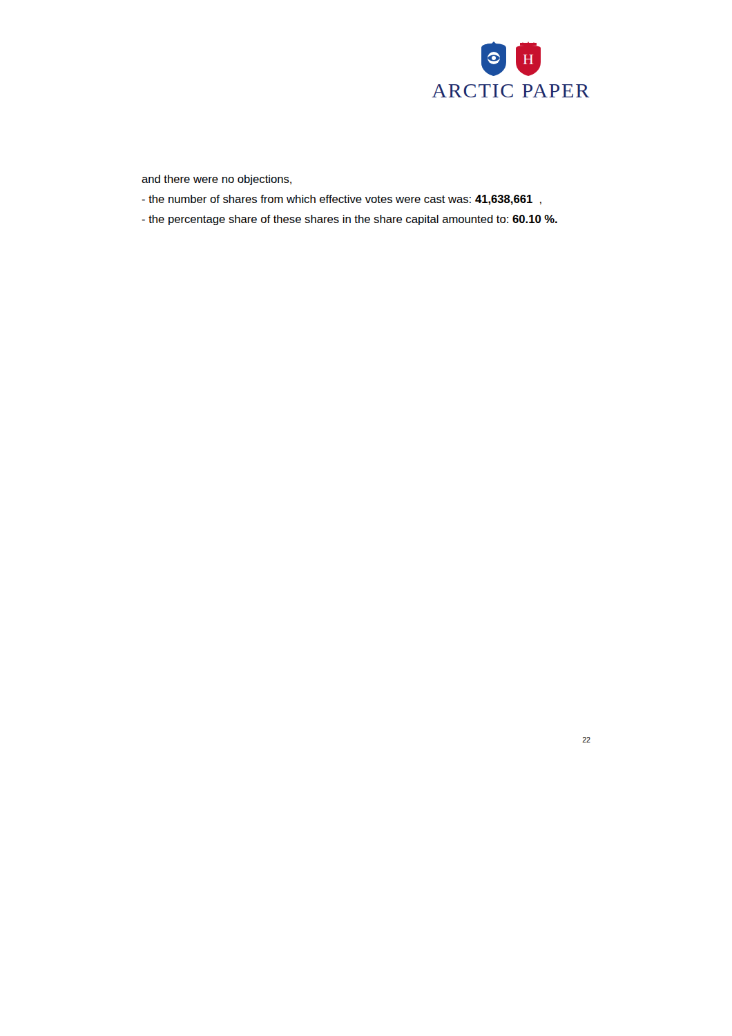H
ARCTIC PAPER
and there were no objections,
- the number of shares from which effective votes were cast was: 41,638,661 ,
- the percentage share of these shares in the share capital amounted to: 60.10 %.
22